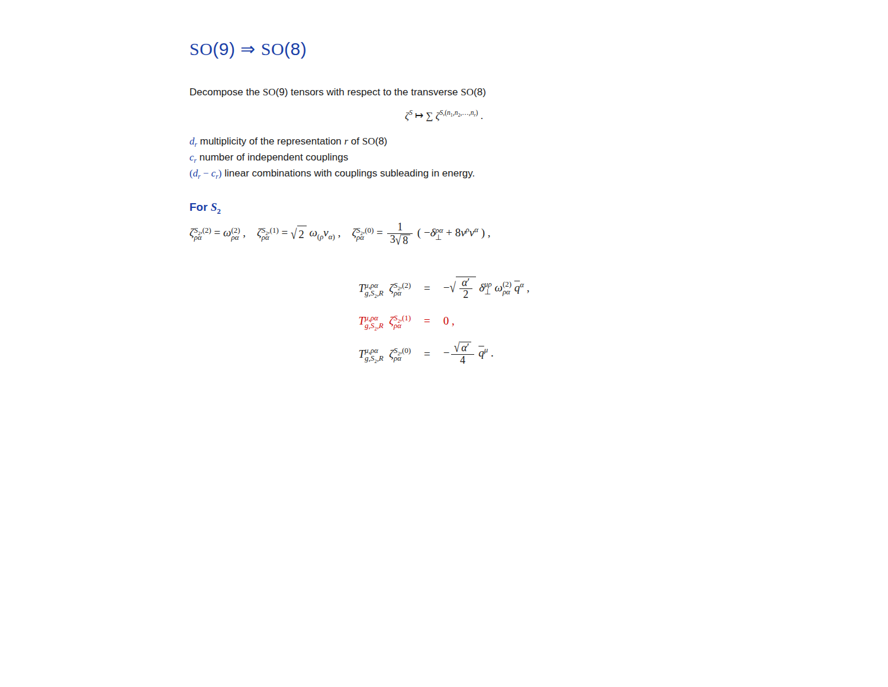SO(9) ⇒ SO(8)
Decompose the SO(9) tensors with respect to the transverse SO(8)
ζS ↦ ∑ ζS,(n1,n2,…,nr) .
dr multiplicity of the representation r of SO(8)
cr number of independent couplings
(dr − cr) linear combinations with couplings subleading in energy.
For S2
ζS2,(2) ρα = ω(2) ρα , ζS2,(1) ρα = √2 ω(ρvα) , ζS2,(0) ρα = 13√8 ( −δρα⊥ + 8vρvα ) ,
| T μ , ρα g , S 2 , R ζ S 2 ,(2) ρα | = | − √ α ′ 2 δ μρ ⊥ ω (2) ρα q α , |
| T μ , ρα g , S 2 , R ζ S 2 ,(1) ρα | = | 0 , |
| T μ , ρα g , S 2 , R ζ S 2 ,(0) ρα | = | − √ α ′ 4 q μ . |